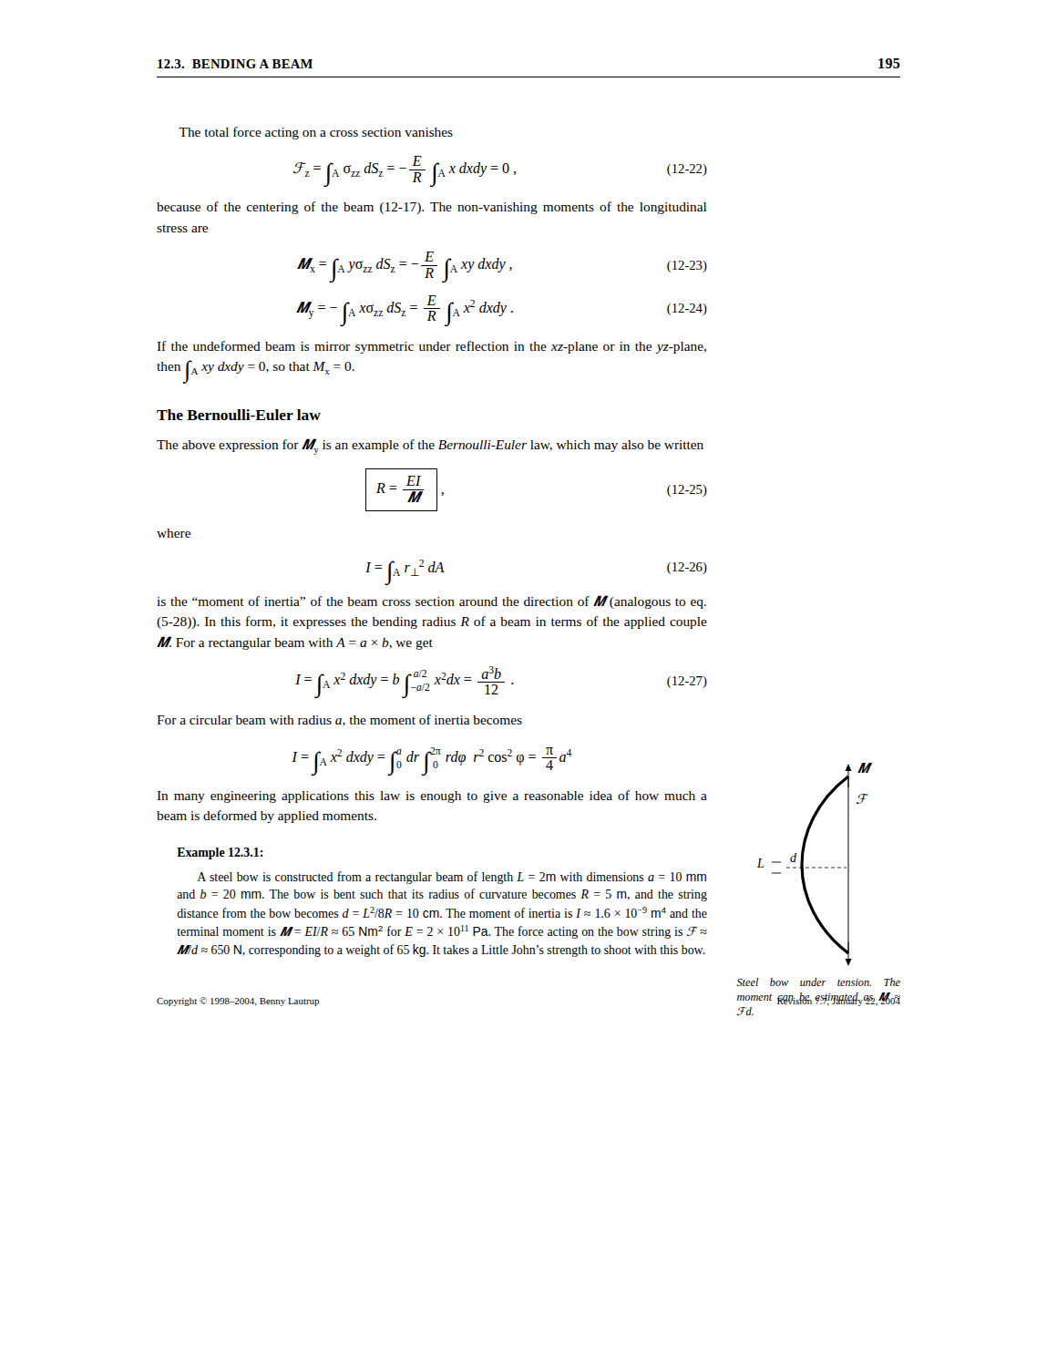12.3. BENDING A BEAM 195
𝑴 ℱ L d
Steel bow under tension. The moment can be estimated as 𝑴 ≈ ℱd.
The total force acting on a cross section vanishes
ℱz = ∫A σzz dS z = −ER ∫A x dxdy = 0 ,
(12-22)
because of the centering of the beam (12-17). The non-vanishing moments of the longitudinal stress are
𝑴x = ∫A yσzz dS z = −ER ∫A xy dxdy ,
(12-23)
𝑴y = − ∫A xσzz dS z = ER ∫A x 2 dxdy .
(12-24)
If the undeformed beam is mirror symmetric under reflection in the xz-plane or in the yz-plane, then ∫A xy dxdy = 0, so that Mx = 0.
The Bernoulli-Euler law
The above expression for 𝑴y is an example of the Bernoulli-Euler law, which may also be written
R = EI 𝑴 ,
(12-25)
where
I = ∫A r⊥2 dA
(12-26)
is the “moment of inertia” of the beam cross section around the direction of 𝑴 (analogous to eq. (5-28)). In this form, it expresses the bending radius R of a beam in terms of the applied couple 𝑴. For a rectangular beam with A = a × b, we get
I = ∫A x 2 dxdy = b ∫a/2−a/2 x 2 dx = a 3 b 12 .
(12-27)
For a circular beam with radius a, the moment of inertia becomes
I = ∫A x 2 dxdy = ∫a 0 dr ∫2π 0 rdφ r 2 cos2 φ = π 4 a 4
In many engineering applications this law is enough to give a reasonable idea of how much a beam is deformed by applied moments.
Example 12.3.1:
A steel bow is constructed from a rectangular beam of length L = 2m with dimensions a = 10 mm and b = 20 mm. The bow is bent such that its radius of curvature becomes R = 5 m, and the string distance from the bow becomes d = L 2/8R = 10 cm. The moment of inertia is I ≈ 1.6 × 10−9 m4 and the terminal moment is 𝑴 = EI/R ≈ 65 Nm2 for E = 2 × 1011 Pa. The force acting on the bow string is ℱ ≈ 𝑴/d ≈ 650 N, corresponding to a weight of 65 kg. It takes a Little John’s strength to shoot with this bow.
Copyright © 1998–2004, Benny Lautrup Revision 7.7, January 22, 2004